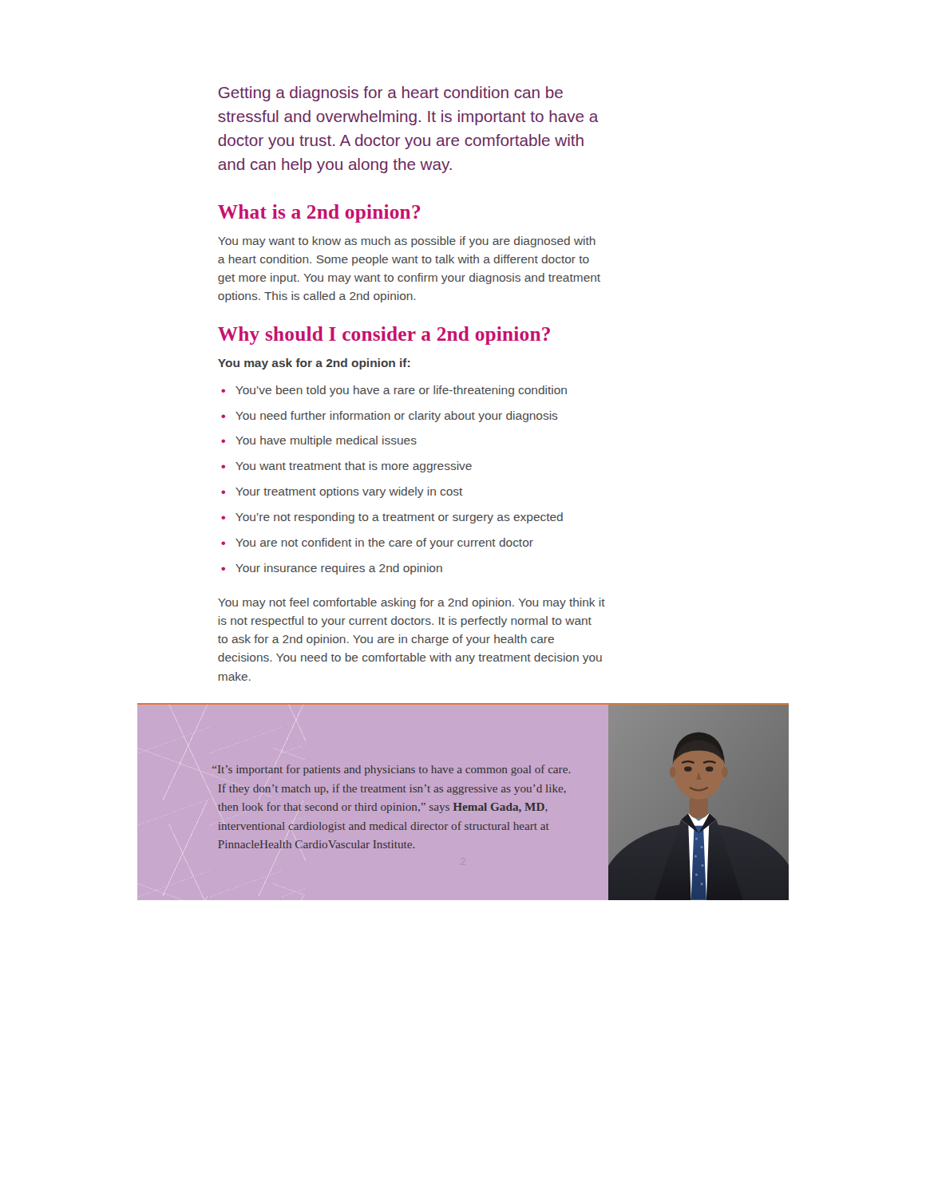Getting a diagnosis for a heart condition can be stressful and overwhelming. It is important to have a doctor you trust. A doctor you are comfortable with and can help you along the way.
What is a 2nd opinion?
You may want to know as much as possible if you are diagnosed with a heart condition. Some people want to talk with a different doctor to get more input. You may want to confirm your diagnosis and treatment options. This is called a 2nd opinion.
Why should I consider a 2nd opinion?
You may ask for a 2nd opinion if:
You’ve been told you have a rare or life-threatening condition
You need further information or clarity about your diagnosis
You have multiple medical issues
You want treatment that is more aggressive
Your treatment options vary widely in cost
You’re not responding to a treatment or surgery as expected
You are not confident in the care of your current doctor
Your insurance requires a 2nd opinion
You may not feel comfortable asking for a 2nd opinion. You may think it is not respectful to your current doctors. It is perfectly normal to want to ask for a 2nd opinion. You are in charge of your health care decisions. You need to be comfortable with any treatment decision you make.
“It’s important for patients and physicians to have a common goal of care. If they don’t match up, if the treatment isn’t as aggressive as you’d like, then look for that second or third opinion,” says Hemal Gada, MD, interventional cardiologist and medical director of structural heart at PinnacleHealth CardioVascular Institute.
2